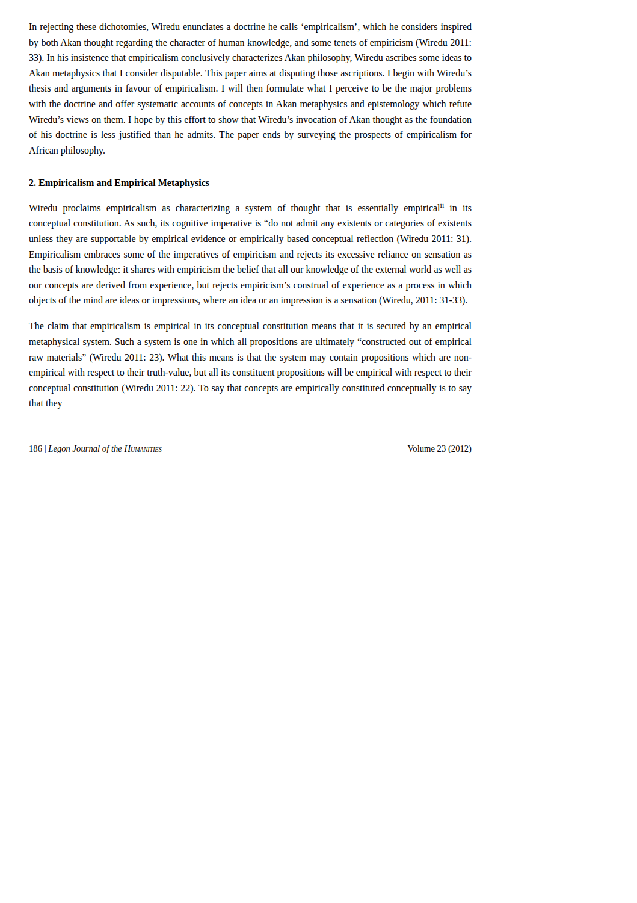In rejecting these dichotomies, Wiredu enunciates a doctrine he calls ‘empiricalism’, which he considers inspired by both Akan thought regarding the character of human knowledge, and some tenets of empiricism (Wiredu 2011: 33). In his insistence that empiricalism conclusively characterizes Akan philosophy, Wiredu ascribes some ideas to Akan metaphysics that I consider disputable. This paper aims at disputing those ascriptions. I begin with Wiredu’s thesis and arguments in favour of empiricalism. I will then formulate what I perceive to be the major problems with the doctrine and offer systematic accounts of concepts in Akan metaphysics and epistemology which refute Wiredu’s views on them. I hope by this effort to show that Wiredu’s invocation of Akan thought as the foundation of his doctrine is less justified than he admits. The paper ends by surveying the prospects of empiricalism for African philosophy.
2. Empiricalism and Empirical Metaphysics
Wiredu proclaims empiricalism as characterizing a system of thought that is essentially empiricalii in its conceptual constitution. As such, its cognitive imperative is “do not admit any existents or categories of existents unless they are supportable by empirical evidence or empirically based conceptual reflection (Wiredu 2011: 31). Empiricalism embraces some of the imperatives of empiricism and rejects its excessive reliance on sensation as the basis of knowledge: it shares with empiricism the belief that all our knowledge of the external world as well as our concepts are derived from experience, but rejects empiricism’s construal of experience as a process in which objects of the mind are ideas or impressions, where an idea or an impression is a sensation (Wiredu, 2011: 31-33).
The claim that empiricalism is empirical in its conceptual constitution means that it is secured by an empirical metaphysical system. Such a system is one in which all propositions are ultimately “constructed out of empirical raw materials” (Wiredu 2011: 23). What this means is that the system may contain propositions which are non-empirical with respect to their truth-value, but all its constituent propositions will be empirical with respect to their conceptual constitution (Wiredu 2011: 22). To say that concepts are empirically constituted conceptually is to say that they
186 | Legon Journal of the Humanities
Volume 23 (2012)